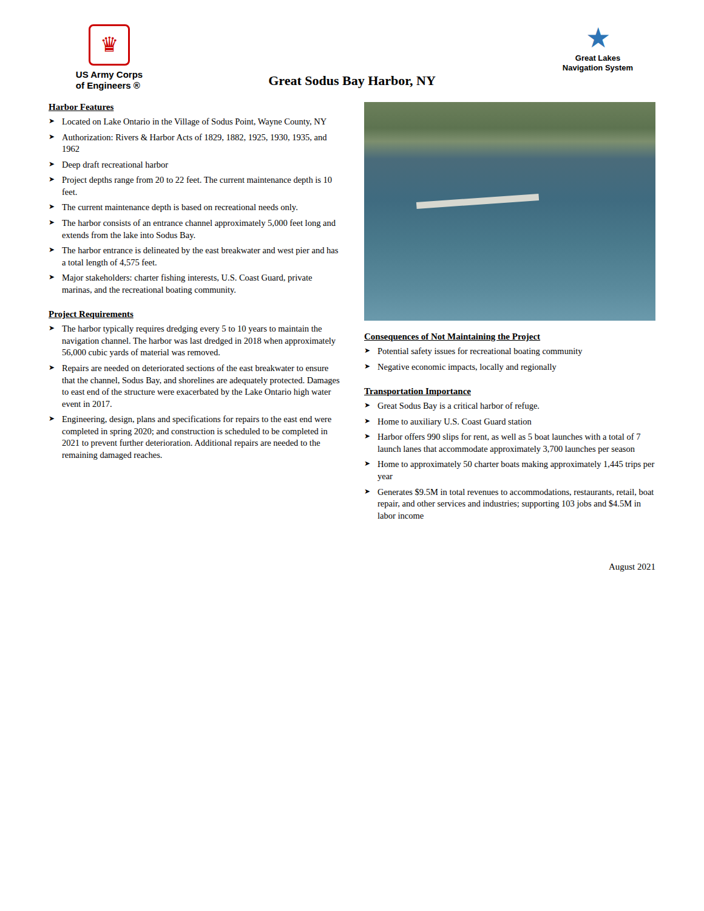♛
US Army Corps
of Engineers ®
★
Great Lakes
Navigation System
Great Sodus Bay Harbor, NY
Harbor Features
Located on Lake Ontario in the Village of Sodus Point, Wayne County, NY
Authorization: Rivers & Harbor Acts of 1829, 1882, 1925, 1930, 1935, and 1962
Deep draft recreational harbor
Project depths range from 20 to 22 feet. The current maintenance depth is 10 feet.
The current maintenance depth is based on recreational needs only.
The harbor consists of an entrance channel approximately 5,000 feet long and extends from the lake into Sodus Bay.
The harbor entrance is delineated by the east breakwater and west pier and has a total length of 4,575 feet.
Major stakeholders: charter fishing interests, U.S. Coast Guard, private marinas, and the recreational boating community.
Project Requirements
The harbor typically requires dredging every 5 to 10 years to maintain the navigation channel. The harbor was last dredged in 2018 when approximately 56,000 cubic yards of material was removed.
Repairs are needed on deteriorated sections of the east breakwater to ensure that the channel, Sodus Bay, and shorelines are adequately protected. Damages to east end of the structure were exacerbated by the Lake Ontario high water event in 2017.
Engineering, design, plans and specifications for repairs to the east end were completed in spring 2020; and construction is scheduled to be completed in 2021 to prevent further deterioration. Additional repairs are needed to the remaining damaged reaches.
Consequences of Not Maintaining the Project
Potential safety issues for recreational boating community
Negative economic impacts, locally and regionally
Transportation Importance
Great Sodus Bay is a critical harbor of refuge.
Home to auxiliary U.S. Coast Guard station
Harbor offers 990 slips for rent, as well as 5 boat launches with a total of 7 launch lanes that accommodate approximately 3,700 launches per season
Home to approximately 50 charter boats making approximately 1,445 trips per year
Generates $9.5M in total revenues to accommodations, restaurants, retail, boat repair, and other services and industries; supporting 103 jobs and $4.5M in labor income
August 2021